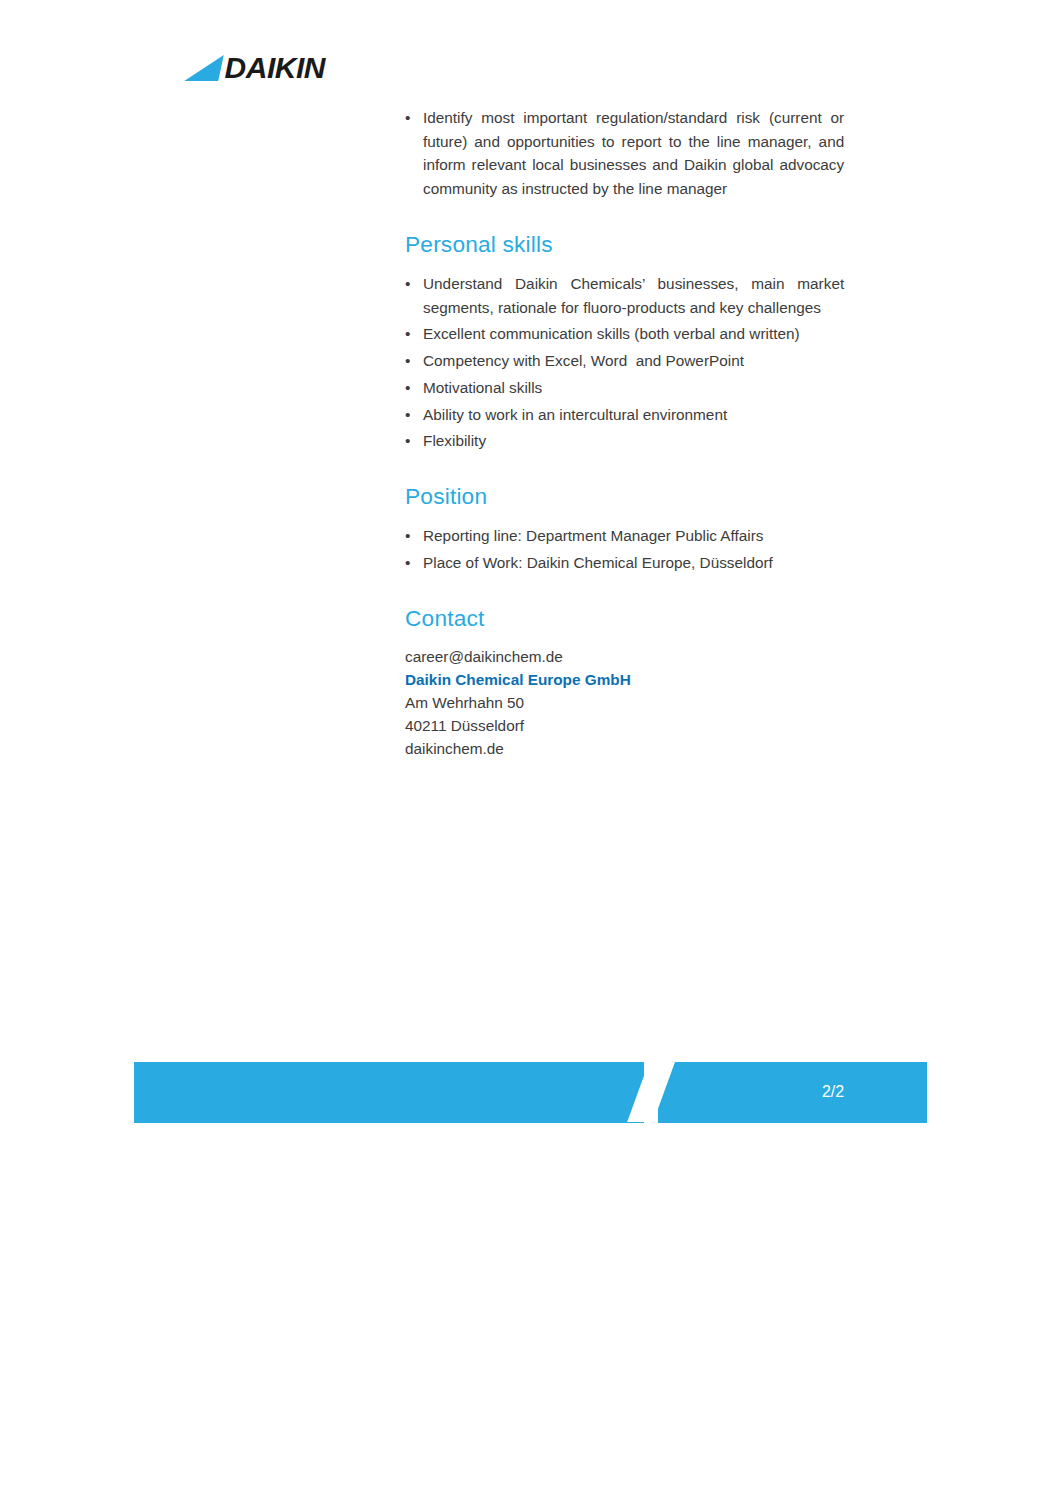DAIKIN
Identify most important regulation/standard risk (current or future) and opportunities to report to the line manager, and inform relevant local businesses and Daikin global advocacy community as instructed by the line manager
Personal skills
Understand Daikin Chemicals’ businesses, main market segments, rationale for fluoro-products and key challenges
Excellent communication skills (both verbal and written)
Competency with Excel, Word and PowerPoint
Motivational skills
Ability to work in an intercultural environment
Flexibility
Position
Reporting line: Department Manager Public Affairs
Place of Work: Daikin Chemical Europe, Düsseldorf
Contact
career@daikinchem.de
Daikin Chemical Europe GmbH
Am Wehrhahn 50
40211 Düsseldorf
daikinchem.de
2/2